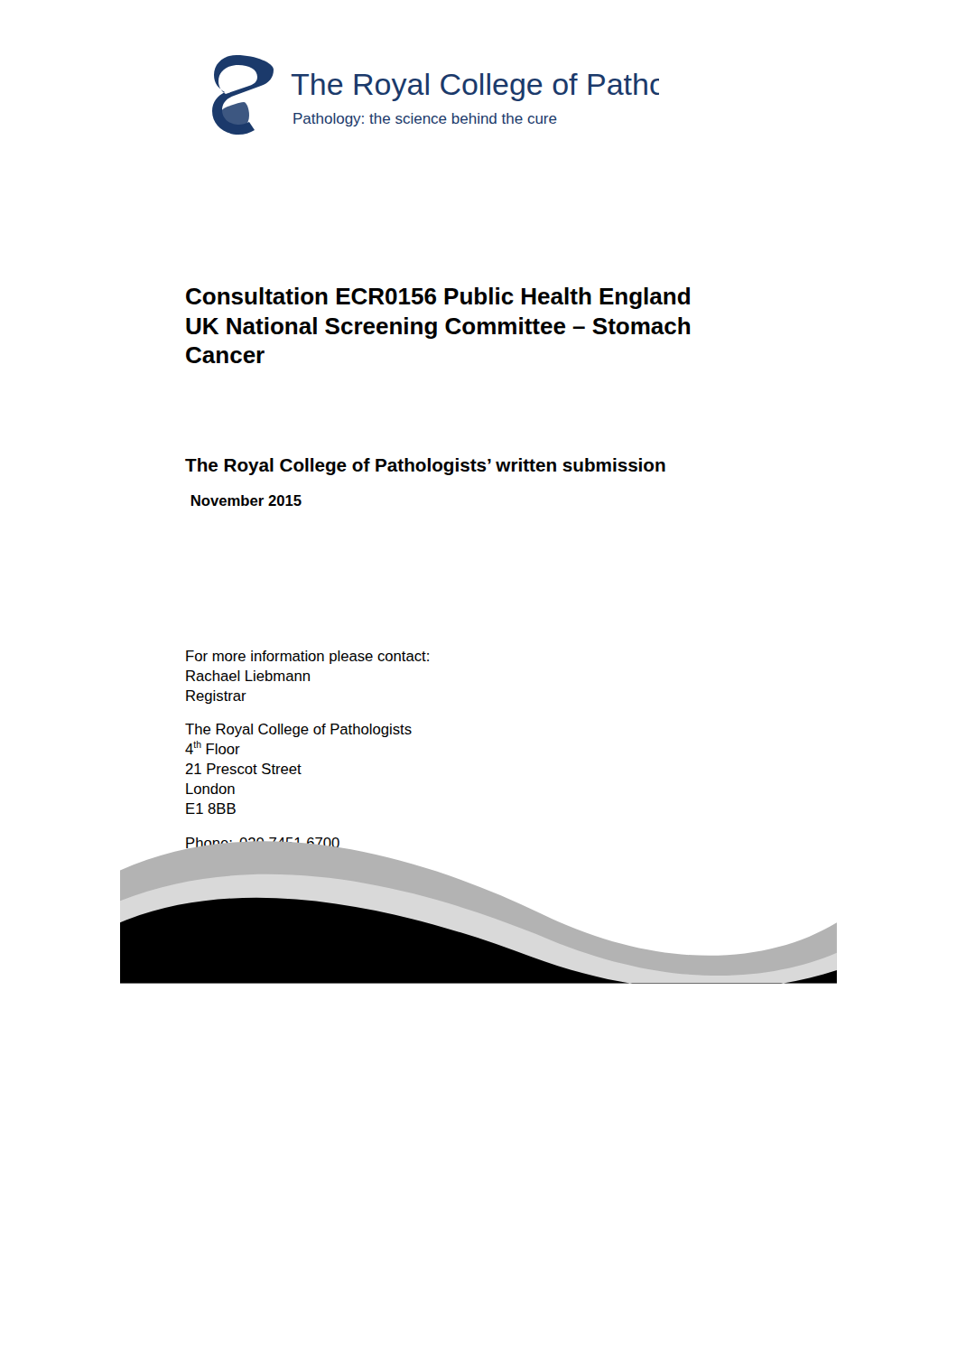The Royal College of Pathologists Pathology: the science behind the cure
Consultation ECR0156 Public Health England UK National Screening Committee – Stomach Cancer
The Royal College of Pathologists’ written submission
November 2015
For more information please contact:
Rachael Liebmann
Registrar
The Royal College of Pathologists
4th Floor
21 Prescot Street
London
E1 8BB
Phone: 020 7451 6700
Email: registrar@rcpath.org
Website: www.rcpath